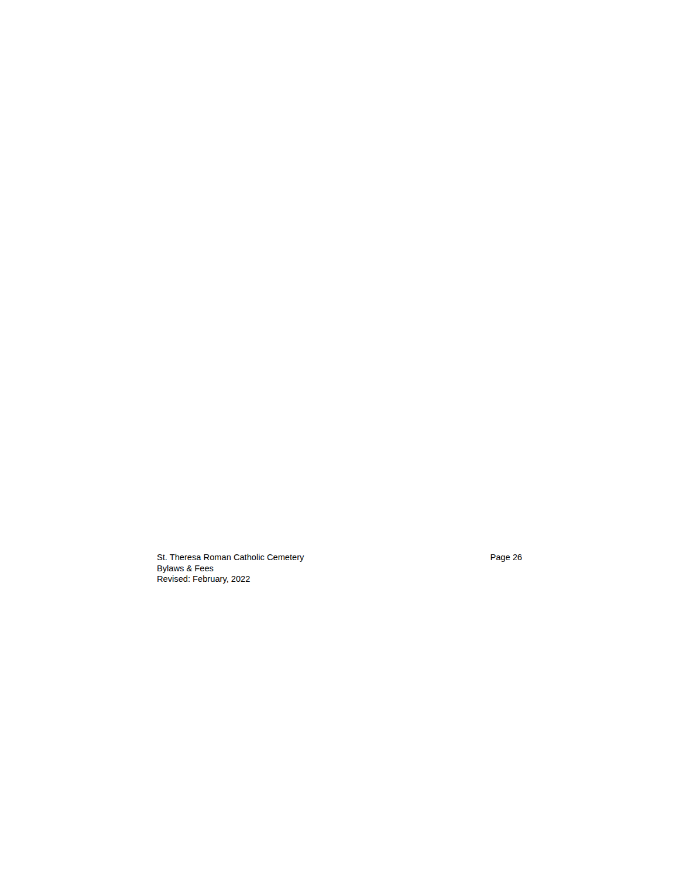St. Theresa Roman Catholic Cemetery Bylaws & Fees Revised: February, 2022
Page 26